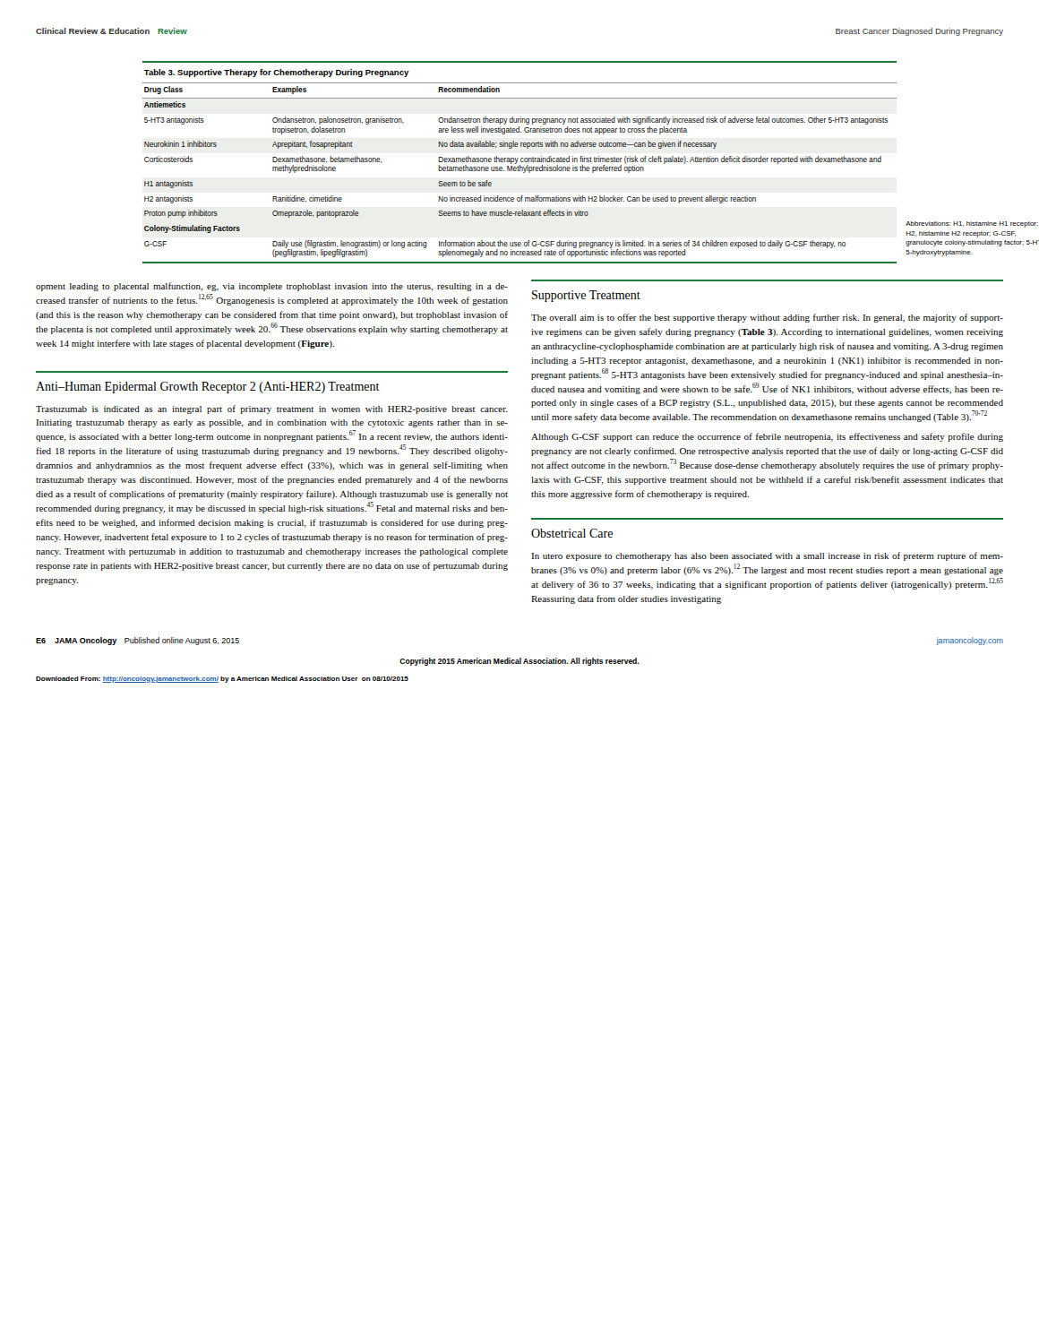Clinical Review & Education Review
Breast Cancer Diagnosed During Pregnancy
Table 3. Supportive Therapy for Chemotherapy During Pregnancy
| Drug Class | Examples | Recommendation |
| --- | --- | --- |
| Antiemetics |
| 5-HT3 antagonists | Ondansetron, palonosetron, granisetron, tropisetron, dolasetron | Ondansetron therapy during pregnancy not associated with significantly increased risk of adverse fetal outcomes. Other 5-HT3 antagonists are less well investigated. Granisetron does not appear to cross the placenta |
| Neurokinin 1 inhibitors | Aprepitant, fosaprepitant | No data available; single reports with no adverse outcome—can be given if necessary |
| Corticosteroids | Dexamethasone, betamethasone, methylprednisolone | Dexamethasone therapy contraindicated in first trimester (risk of cleft palate). Attention deficit disorder reported with dexamethasone and betamethasone use. Methylprednisolone is the preferred option |
| H1 antagonists | | Seem to be safe |
| H2 antagonists | Ranitidine, cimetidine | No increased incidence of malformations with H2 blocker. Can be used to prevent allergic reaction |
| Proton pump inhibitors | Omeprazole, pantoprazole | Seems to have muscle-relaxant effects in vitro |
| Colony-Stimulating Factors |
| G-CSF | Daily use (filgrastim, lenograstim) or long acting (pegfilgrastim, lipegfilgrastim) | Information about the use of G-CSF during pregnancy is limited. In a series of 34 children exposed to daily G-CSF therapy, no splenomegaly and no increased rate of opportunistic infections was reported |
Abbreviations: H1, histamine H1 receptor; H2, histamine H2 receptor; G-CSF, granulocyte colony-stimulating factor; 5-HT3, 5-hydroxytryptamine.
opment leading to placental malfunction, eg, via incomplete trophoblast invasion into the uterus, resulting in a decreased transfer of nutrients to the fetus.12,65 Organogenesis is completed at approximately the 10th week of gestation (and this is the reason why chemotherapy can be considered from that time point onward), but trophoblast invasion of the placenta is not completed until approximately week 20.66 These observations explain why starting chemotherapy at week 14 might interfere with late stages of placental development (Figure).
Anti–Human Epidermal Growth Receptor 2 (Anti-HER2) Treatment
Trastuzumab is indicated as an integral part of primary treatment in women with HER2-positive breast cancer. Initiating trastuzumab therapy as early as possible, and in combination with the cytotoxic agents rather than in sequence, is associated with a better long-term outcome in nonpregnant patients.67 In a recent review, the authors identified 18 reports in the literature of using trastuzumab during pregnancy and 19 newborns.45 They described oligohydramnios and anhydramnios as the most frequent adverse effect (33%), which was in general self-limiting when trastuzumab therapy was discontinued. However, most of the pregnancies ended prematurely and 4 of the newborns died as a result of complications of prematurity (mainly respiratory failure). Although trastuzumab use is generally not recommended during pregnancy, it may be discussed in special high-risk situations.45 Fetal and maternal risks and benefits need to be weighed, and informed decision making is crucial, if trastuzumab is considered for use during pregnancy. However, inadvertent fetal exposure to 1 to 2 cycles of trastuzumab therapy is no reason for termination of pregnancy. Treatment with pertuzumab in addition to trastuzumab and chemotherapy increases the pathological complete response rate in patients with HER2-positive breast cancer, but currently there are no data on use of pertuzumab during pregnancy.
Supportive Treatment
The overall aim is to offer the best supportive therapy without adding further risk. In general, the majority of supportive regimens can be given safely during pregnancy (Table 3). According to international guidelines, women receiving an anthracycline-cyclophosphamide combination are at particularly high risk of nausea and vomiting. A 3-drug regimen including a 5-HT3 receptor antagonist, dexamethasone, and a neurokinin 1 (NK1) inhibitor is recommended in nonpregnant patients.68 5-HT3 antagonists have been extensively studied for pregnancy-induced and spinal anesthesia–induced nausea and vomiting and were shown to be safe.69 Use of NK1 inhibitors, without adverse effects, has been reported only in single cases of a BCP registry (S.L., unpublished data, 2015), but these agents cannot be recommended until more safety data become available. The recommendation on dexamethasone remains unchanged (Table 3).70-72
Although G-CSF support can reduce the occurrence of febrile neutropenia, its effectiveness and safety profile during pregnancy are not clearly confirmed. One retrospective analysis reported that the use of daily or long-acting G-CSF did not affect outcome in the newborn.73 Because dose-dense chemotherapy absolutely requires the use of primary prophylaxis with G-CSF, this supportive treatment should not be withheld if a careful risk/benefit assessment indicates that this more aggressive form of chemotherapy is required.
Obstetrical Care
In utero exposure to chemotherapy has also been associated with a small increase in risk of preterm rupture of membranes (3% vs 0%) and preterm labor (6% vs 2%).12 The largest and most recent studies report a mean gestational age at delivery of 36 to 37 weeks, indicating that a significant proportion of patients deliver (iatrogenically) preterm.12,65 Reassuring data from older studies investigating
E6 JAMA Oncology Published online August 6, 2015
jamaoncology.com
Copyright 2015 American Medical Association. All rights reserved.
Downloaded From: http://oncology.jamanetwork.com/ by a American Medical Association User on 08/10/2015